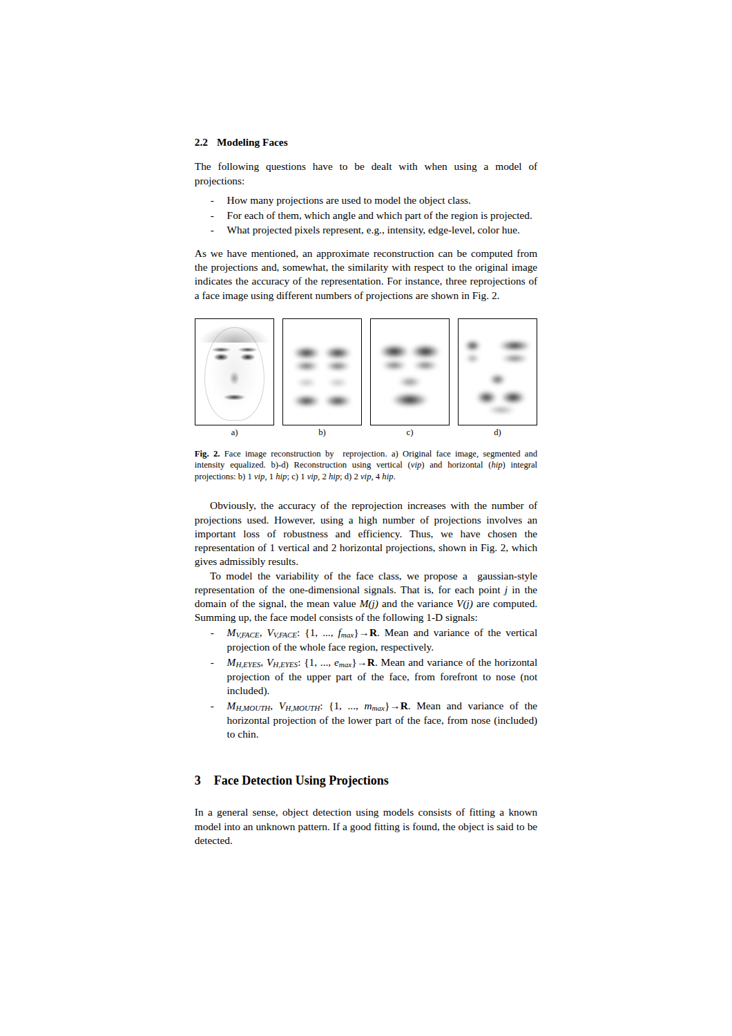2.2 Modeling Faces
The following questions have to be dealt with when using a model of projections:
How many projections are used to model the object class.
For each of them, which angle and which part of the region is projected.
What projected pixels represent, e.g., intensity, edge-level, color hue.
As we have mentioned, an approximate reconstruction can be computed from the projections and, somewhat, the similarity with respect to the original image indicates the accuracy of the representation. For instance, three reprojections of a face image using different numbers of projections are shown in Fig. 2.
a) b) c) d)
Fig. 2. Face image reconstruction by reprojection. a) Original face image, segmented and intensity equalized. b)-d) Reconstruction using vertical (vip) and horizontal (hip) integral projections: b) 1 vip, 1 hip; c) 1 vip, 2 hip; d) 2 vip, 4 hip.
Obviously, the accuracy of the reprojection increases with the number of projections used. However, using a high number of projections involves an important loss of robustness and efficiency. Thus, we have chosen the representation of 1 vertical and 2 horizontal projections, shown in Fig. 2, which gives admissibly results.
To model the variability of the face class, we propose a gaussian-style representation of the one-dimensional signals. That is, for each point j in the domain of the signal, the mean value M(j) and the variance V(j) are computed. Summing up, the face model consists of the following 1-D signals:
MV,FACE, VV,FACE: {1, ..., fmax}→R. Mean and variance of the vertical projection of the whole face region, respectively.
MH,EYES, VH,EYES: {1, ..., emax}→R. Mean and variance of the horizontal projection of the upper part of the face, from forefront to nose (not included).
MH,MOUTH, VH,MOUTH: {1, ..., mmax}→R. Mean and variance of the horizontal projection of the lower part of the face, from nose (included) to chin.
3 Face Detection Using Projections
In a general sense, object detection using models consists of fitting a known model into an unknown pattern. If a good fitting is found, the object is said to be detected.